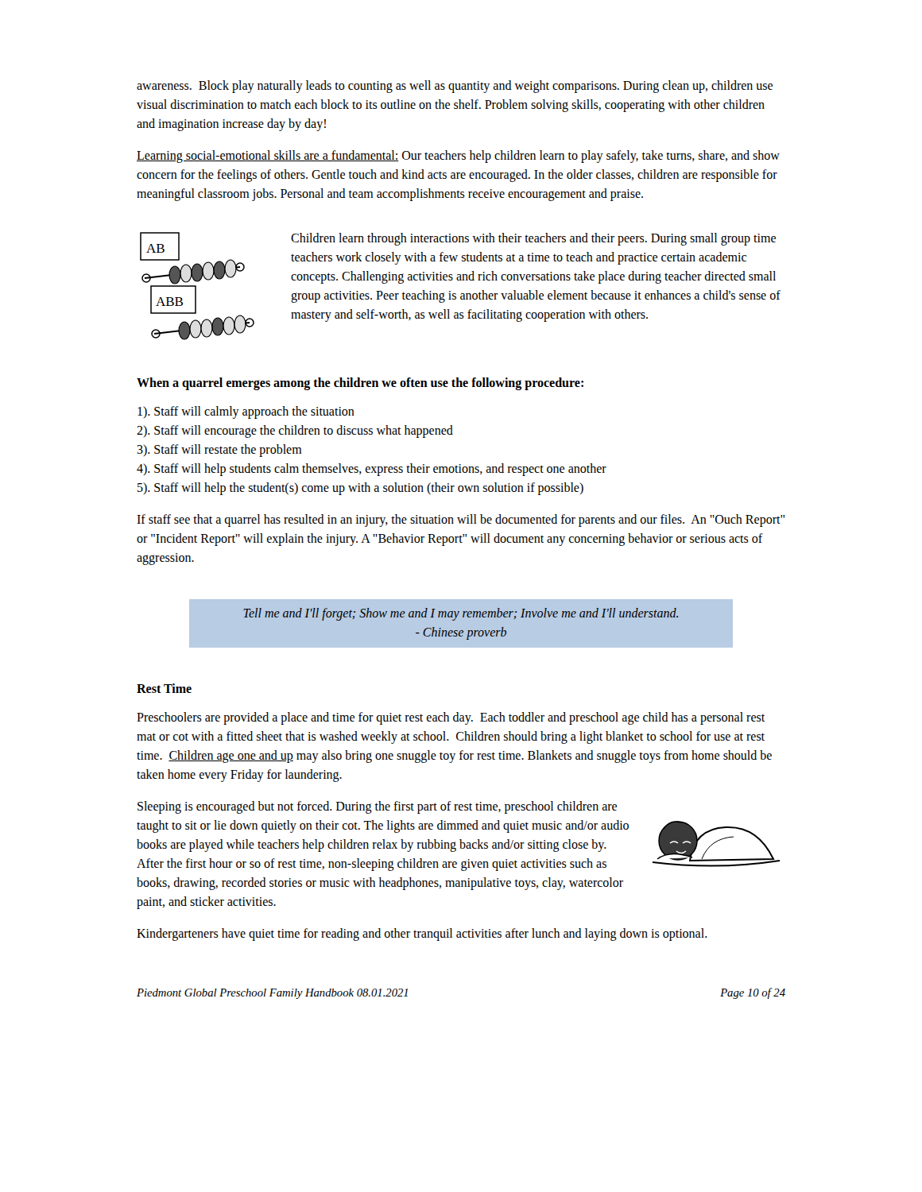awareness. Block play naturally leads to counting as well as quantity and weight comparisons. During clean up, children use visual discrimination to match each block to its outline on the shelf. Problem solving skills, cooperating with other children and imagination increase day by day!
Learning social-emotional skills are a fundamental: Our teachers help children learn to play safely, take turns, share, and show concern for the feelings of others. Gentle touch and kind acts are encouraged. In the older classes, children are responsible for meaningful classroom jobs. Personal and team accomplishments receive encouragement and praise.
AB ABB
Children learn through interactions with their teachers and their peers. During small group time teachers work closely with a few students at a time to teach and practice certain academic concepts. Challenging activities and rich conversations take place during teacher directed small group activities. Peer teaching is another valuable element because it enhances a child's sense of mastery and self-worth, as well as facilitating cooperation with others.
When a quarrel emerges among the children we often use the following procedure:
1). Staff will calmly approach the situation
2). Staff will encourage the children to discuss what happened
3). Staff will restate the problem
4). Staff will help students calm themselves, express their emotions, and respect one another
5). Staff will help the student(s) come up with a solution (their own solution if possible)
If staff see that a quarrel has resulted in an injury, the situation will be documented for parents and our files. An "Ouch Report" or "Incident Report" will explain the injury. A "Behavior Report" will document any concerning behavior or serious acts of aggression.
Tell me and I'll forget; Show me and I may remember; Involve me and I'll understand. - Chinese proverb
Rest Time
Preschoolers are provided a place and time for quiet rest each day. Each toddler and preschool age child has a personal rest mat or cot with a fitted sheet that is washed weekly at school. Children should bring a light blanket to school for use at rest time. Children age one and up may also bring one snuggle toy for rest time. Blankets and snuggle toys from home should be taken home every Friday for laundering.
Sleeping is encouraged but not forced. During the first part of rest time, preschool children are taught to sit or lie down quietly on their cot. The lights are dimmed and quiet music and/or audio books are played while teachers help children relax by rubbing backs and/or sitting close by. After the first hour or so of rest time, non-sleeping children are given quiet activities such as books, drawing, recorded stories or music with headphones, manipulative toys, clay, watercolor paint, and sticker activities.
Kindergarteners have quiet time for reading and other tranquil activities after lunch and laying down is optional.
Piedmont Global Preschool Family Handbook 08.01.2021 Page 10 of 24